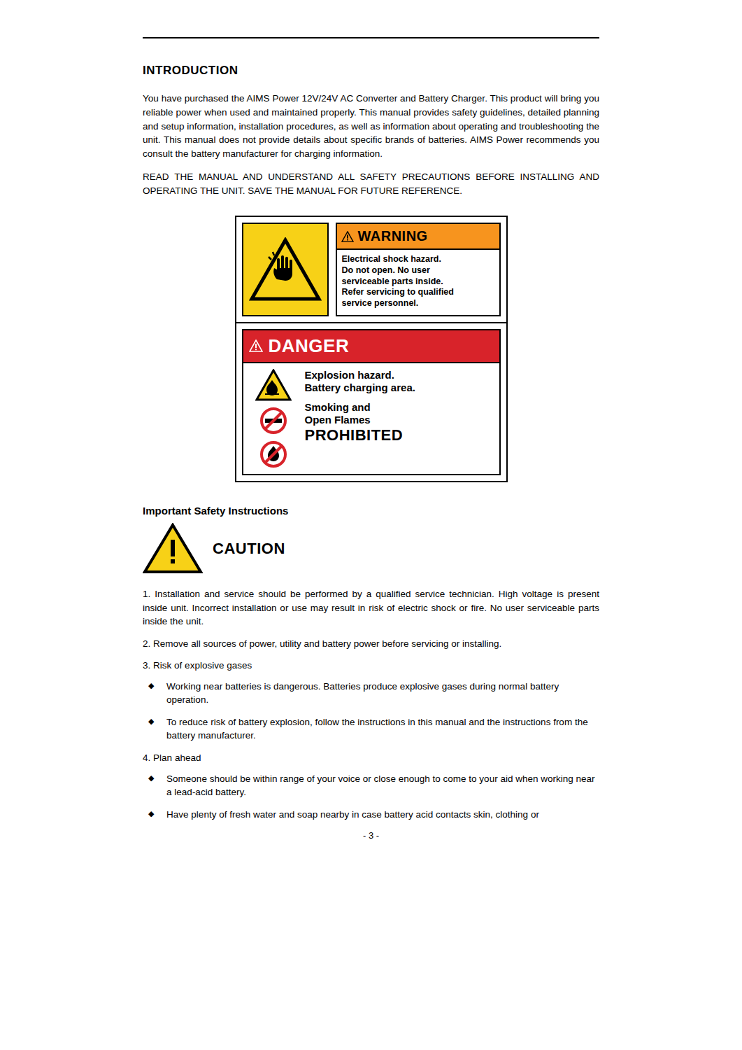INTRODUCTION
You have purchased the AIMS Power 12V/24V AC Converter and Battery Charger. This product will bring you reliable power when used and maintained properly. This manual provides safety guidelines, detailed planning and setup information, installation procedures, as well as information about operating and troubleshooting the unit. This manual does not provide details about specific brands of batteries. AIMS Power recommends you consult the battery manufacturer for charging information.
READ THE MANUAL AND UNDERSTAND ALL SAFETY PRECAUTIONS BEFORE INSTALLING AND OPERATING THE UNIT. SAVE THE MANUAL FOR FUTURE REFERENCE.
WARNING
Electrical shock hazard.
Do not open. No user
serviceable parts inside.
Refer servicing to qualified
service personnel.
DANGER
Explosion hazard.
Battery charging area.
Smoking and
Open Flames
PROHIBITED
Important Safety Instructions
CAUTION
1. Installation and service should be performed by a qualified service technician. High voltage is present inside unit. Incorrect installation or use may result in risk of electric shock or fire. No user serviceable parts inside the unit.
2. Remove all sources of power, utility and battery power before servicing or installing.
3. Risk of explosive gases
Working near batteries is dangerous. Batteries produce explosive gases during normal battery operation.
To reduce risk of battery explosion, follow the instructions in this manual and the instructions from the battery manufacturer.
4. Plan ahead
Someone should be within range of your voice or close enough to come to your aid when working near a lead-acid battery.
Have plenty of fresh water and soap nearby in case battery acid contacts skin, clothing or
- 3 -